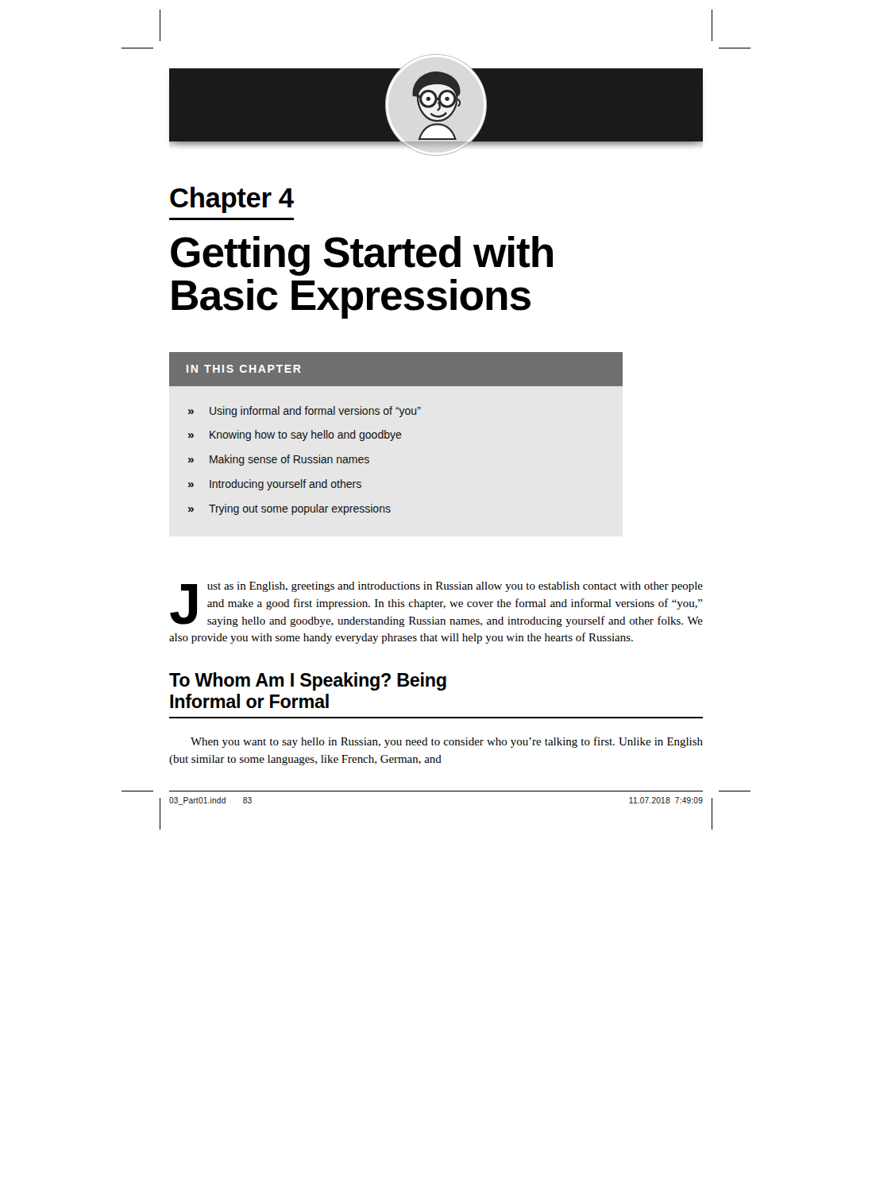Chapter 4
Getting Started with
Basic Expressions
In This Chapter
Using informal and formal versions of “you”
Knowing how to say hello and goodbye
Making sense of Russian names
Introducing yourself and others
Trying out some popular expressions
Just as in English, greetings and introductions in Russian allow you to establish contact with other people and make a good first impression. In this chapter, we cover the formal and informal versions of “you,” saying hello and goodbye, understanding Russian names, and introducing yourself and other folks. We also provide you with some handy everyday phrases that will help you win the hearts of Russians.
To Whom Am I Speaking? Being
Informal or Formal
When you want to say hello in Russian, you need to consider who you’re talking to first. Unlike in English (but similar to some languages, like French, German, and
03_Part01.indd83
11.07.2018 7:49:09